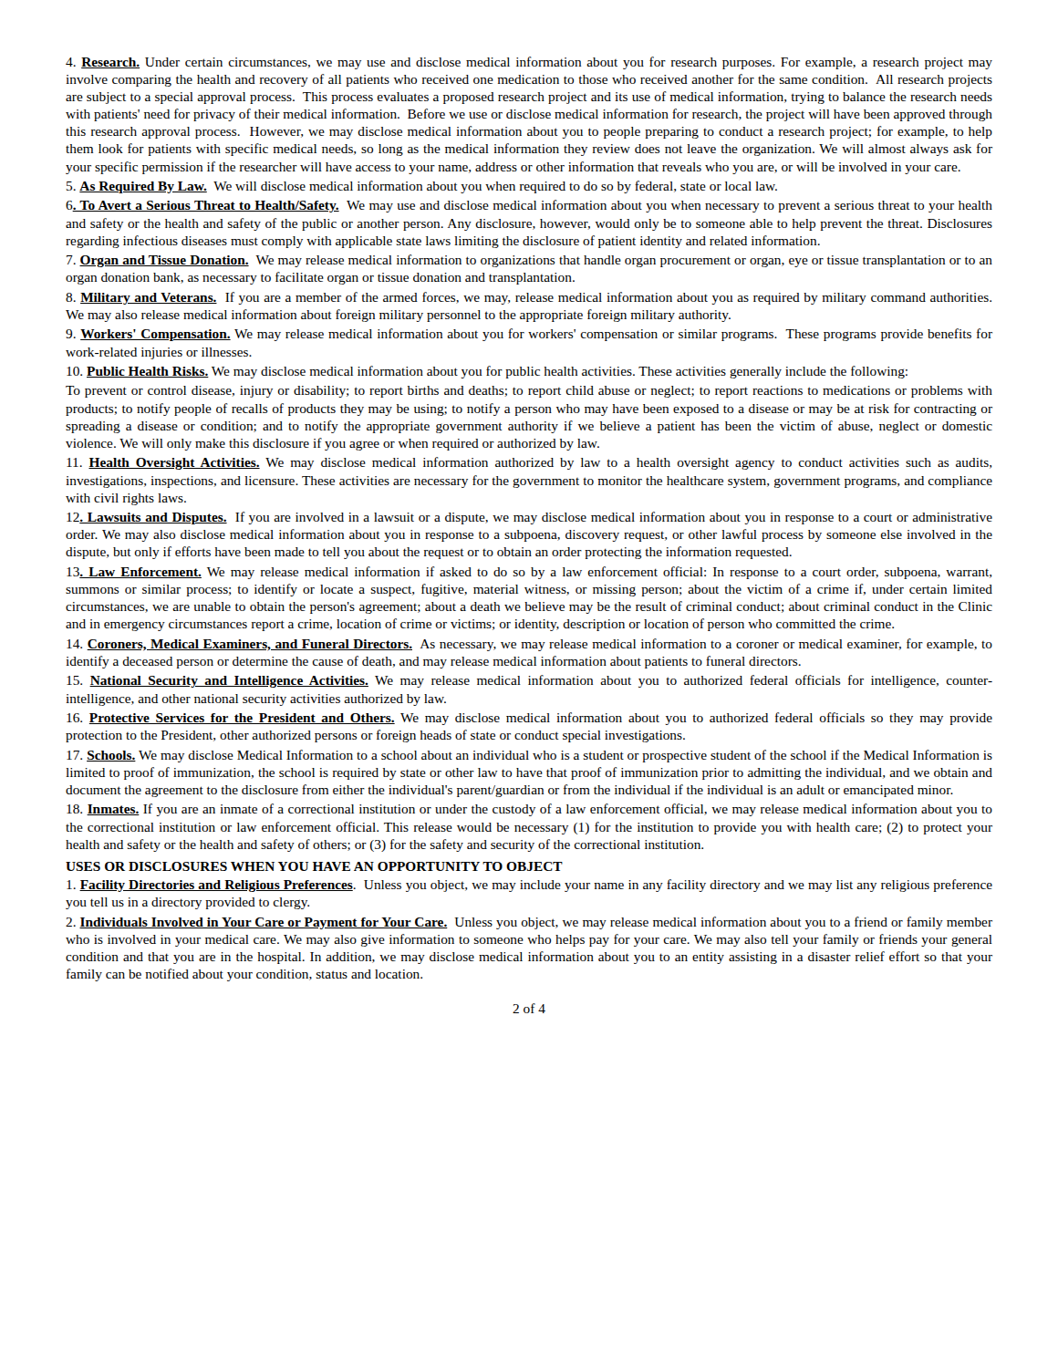4. Research. Under certain circumstances, we may use and disclose medical information about you for research purposes. For example, a research project may involve comparing the health and recovery of all patients who received one medication to those who received another for the same condition. All research projects are subject to a special approval process. This process evaluates a proposed research project and its use of medical information, trying to balance the research needs with patients' need for privacy of their medical information. Before we use or disclose medical information for research, the project will have been approved through this research approval process. However, we may disclose medical information about you to people preparing to conduct a research project; for example, to help them look for patients with specific medical needs, so long as the medical information they review does not leave the organization. We will almost always ask for your specific permission if the researcher will have access to your name, address or other information that reveals who you are, or will be involved in your care.
5. As Required By Law. We will disclose medical information about you when required to do so by federal, state or local law.
6. To Avert a Serious Threat to Health/Safety. We may use and disclose medical information about you when necessary to prevent a serious threat to your health and safety or the health and safety of the public or another person. Any disclosure, however, would only be to someone able to help prevent the threat. Disclosures regarding infectious diseases must comply with applicable state laws limiting the disclosure of patient identity and related information.
7. Organ and Tissue Donation. We may release medical information to organizations that handle organ procurement or organ, eye or tissue transplantation or to an organ donation bank, as necessary to facilitate organ or tissue donation and transplantation.
8. Military and Veterans. If you are a member of the armed forces, we may, release medical information about you as required by military command authorities. We may also release medical information about foreign military personnel to the appropriate foreign military authority.
9. Workers' Compensation. We may release medical information about you for workers' compensation or similar programs. These programs provide benefits for work-related injuries or illnesses.
10. Public Health Risks. We may disclose medical information about you for public health activities. These activities generally include the following:
To prevent or control disease, injury or disability; to report births and deaths; to report child abuse or neglect; to report reactions to medications or problems with products; to notify people of recalls of products they may be using; to notify a person who may have been exposed to a disease or may be at risk for contracting or spreading a disease or condition; and to notify the appropriate government authority if we believe a patient has been the victim of abuse, neglect or domestic violence. We will only make this disclosure if you agree or when required or authorized by law.
11. Health Oversight Activities. We may disclose medical information authorized by law to a health oversight agency to conduct activities such as audits, investigations, inspections, and licensure. These activities are necessary for the government to monitor the healthcare system, government programs, and compliance with civil rights laws.
12. Lawsuits and Disputes. If you are involved in a lawsuit or a dispute, we may disclose medical information about you in response to a court or administrative order. We may also disclose medical information about you in response to a subpoena, discovery request, or other lawful process by someone else involved in the dispute, but only if efforts have been made to tell you about the request or to obtain an order protecting the information requested.
13. Law Enforcement. We may release medical information if asked to do so by a law enforcement official: In response to a court order, subpoena, warrant, summons or similar process; to identify or locate a suspect, fugitive, material witness, or missing person; about the victim of a crime if, under certain limited circumstances, we are unable to obtain the person's agreement; about a death we believe may be the result of criminal conduct; about criminal conduct in the Clinic and in emergency circumstances report a crime, location of crime or victims; or identity, description or location of person who committed the crime.
14. Coroners, Medical Examiners, and Funeral Directors. As necessary, we may release medical information to a coroner or medical examiner, for example, to identify a deceased person or determine the cause of death, and may release medical information about patients to funeral directors.
15. National Security and Intelligence Activities. We may release medical information about you to authorized federal officials for intelligence, counter-intelligence, and other national security activities authorized by law.
16. Protective Services for the President and Others. We may disclose medical information about you to authorized federal officials so they may provide protection to the President, other authorized persons or foreign heads of state or conduct special investigations.
17. Schools. We may disclose Medical Information to a school about an individual who is a student or prospective student of the school if the Medical Information is limited to proof of immunization, the school is required by state or other law to have that proof of immunization prior to admitting the individual, and we obtain and document the agreement to the disclosure from either the individual's parent/guardian or from the individual if the individual is an adult or emancipated minor.
18. Inmates. If you are an inmate of a correctional institution or under the custody of a law enforcement official, we may release medical information about you to the correctional institution or law enforcement official. This release would be necessary (1) for the institution to provide you with health care; (2) to protect your health and safety or the health and safety of others; or (3) for the safety and security of the correctional institution.
USES OR DISCLOSURES WHEN YOU HAVE AN OPPORTUNITY TO OBJECT
1. Facility Directories and Religious Preferences. Unless you object, we may include your name in any facility directory and we may list any religious preference you tell us in a directory provided to clergy.
2. Individuals Involved in Your Care or Payment for Your Care. Unless you object, we may release medical information about you to a friend or family member who is involved in your medical care. We may also give information to someone who helps pay for your care. We may also tell your family or friends your general condition and that you are in the hospital. In addition, we may disclose medical information about you to an entity assisting in a disaster relief effort so that your family can be notified about your condition, status and location.
2 of 4